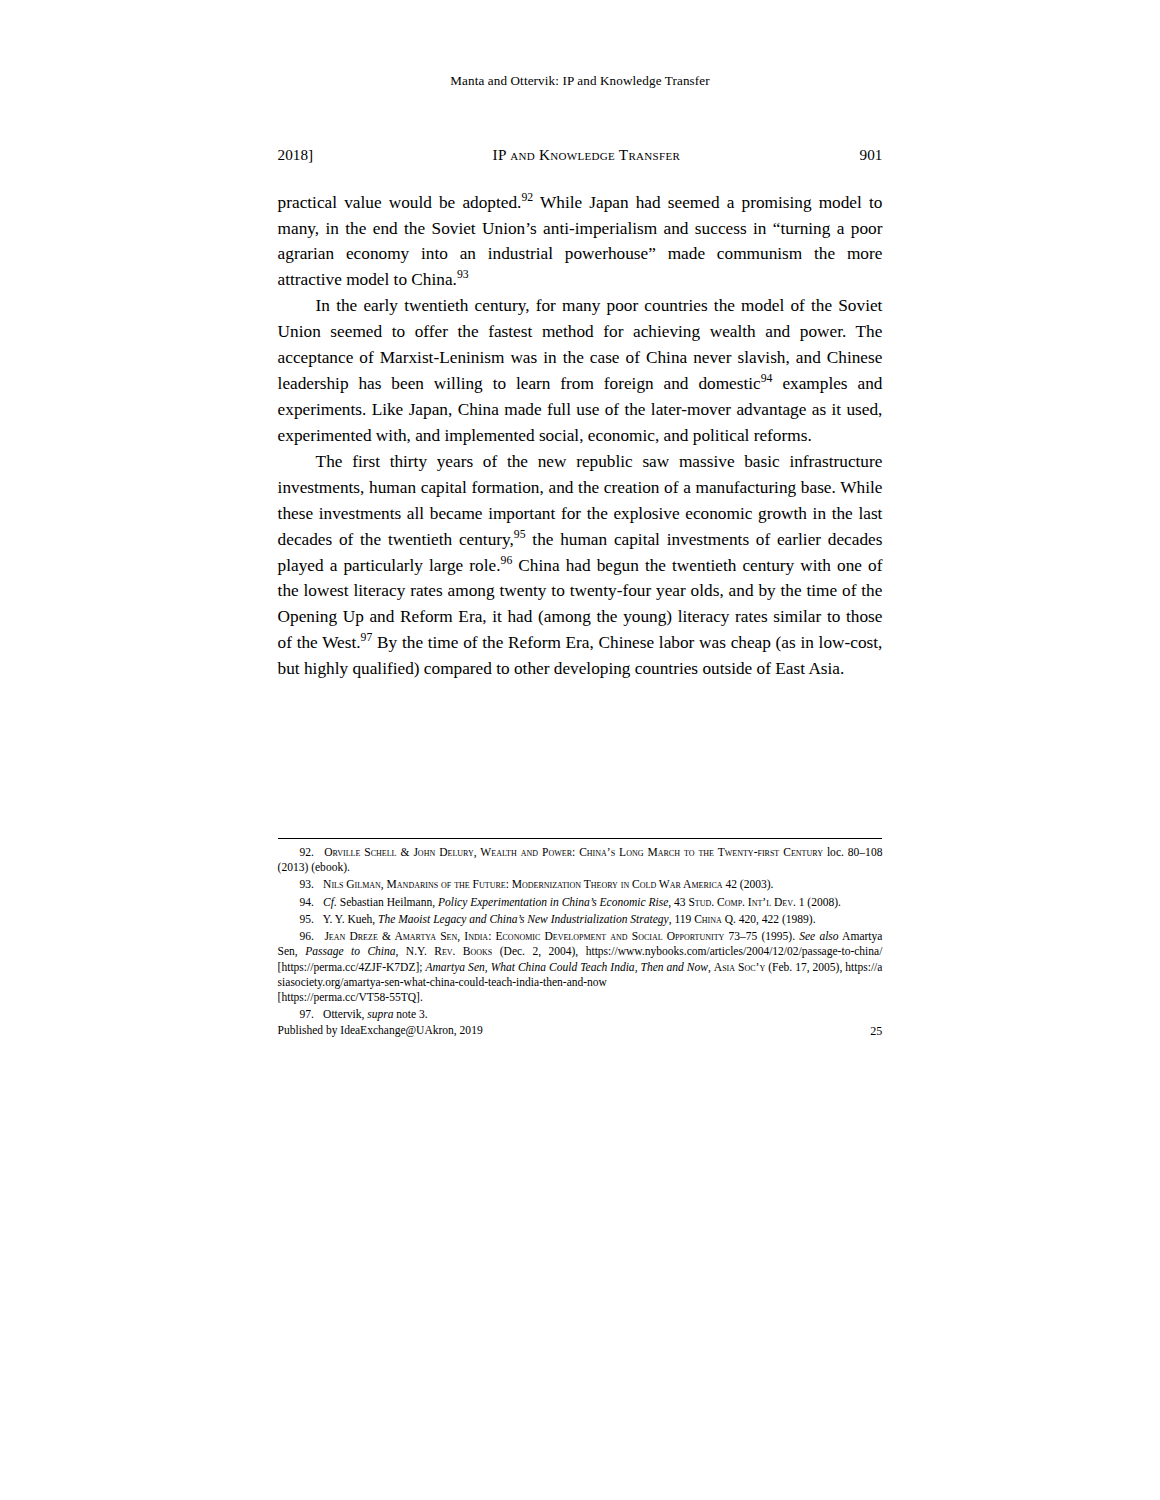Manta and Ottervik: IP and Knowledge Transfer
2018] IP and Knowledge Transfer 901
practical value would be adopted.92 While Japan had seemed a promising model to many, in the end the Soviet Union’s anti-imperialism and success in “turning a poor agrarian economy into an industrial powerhouse” made communism the more attractive model to China.93
In the early twentieth century, for many poor countries the model of the Soviet Union seemed to offer the fastest method for achieving wealth and power. The acceptance of Marxist-Leninism was in the case of China never slavish, and Chinese leadership has been willing to learn from foreign and domestic94 examples and experiments. Like Japan, China made full use of the later-mover advantage as it used, experimented with, and implemented social, economic, and political reforms.
The first thirty years of the new republic saw massive basic infrastructure investments, human capital formation, and the creation of a manufacturing base. While these investments all became important for the explosive economic growth in the last decades of the twentieth century,95 the human capital investments of earlier decades played a particularly large role.96 China had begun the twentieth century with one of the lowest literacy rates among twenty to twenty-four year olds, and by the time of the Opening Up and Reform Era, it had (among the young) literacy rates similar to those of the West.97 By the time of the Reform Era, Chinese labor was cheap (as in low-cost, but highly qualified) compared to other developing countries outside of East Asia.
92. Orville Schell & John Delury, Wealth and Power: China’s Long March to the Twenty-first Century loc. 80–108 (2013) (ebook).
93. Nils Gilman, Mandarins of the Future: Modernization Theory in Cold War America 42 (2003).
94. Cf. Sebastian Heilmann, Policy Experimentation in China’s Economic Rise, 43 Stud. Comp. Int’l Dev. 1 (2008).
95. Y. Y. Kueh, The Maoist Legacy and China’s New Industrialization Strategy, 119 China Q. 420, 422 (1989).
96. Jean Dreze & Amartya Sen, India: Economic Development and Social Opportunity 73–75 (1995). See also Amartya Sen, Passage to China, N.Y. Rev. Books (Dec. 2, 2004), https://www.nybooks.com/articles/2004/12/02/passage-to-china/ [https://perma.cc/4ZJF-K7DZ]; Amartya Sen, What China Could Teach India, Then and Now, Asia Soc’y (Feb. 17, 2005), https://asiasociety.org/amartya-sen-what-china-could-teach-india-then-and-now
[https://perma.cc/VT58-55TQ].
97. Ottervik, supra note 3.
Published by IdeaExchange@UAkron, 2019 25